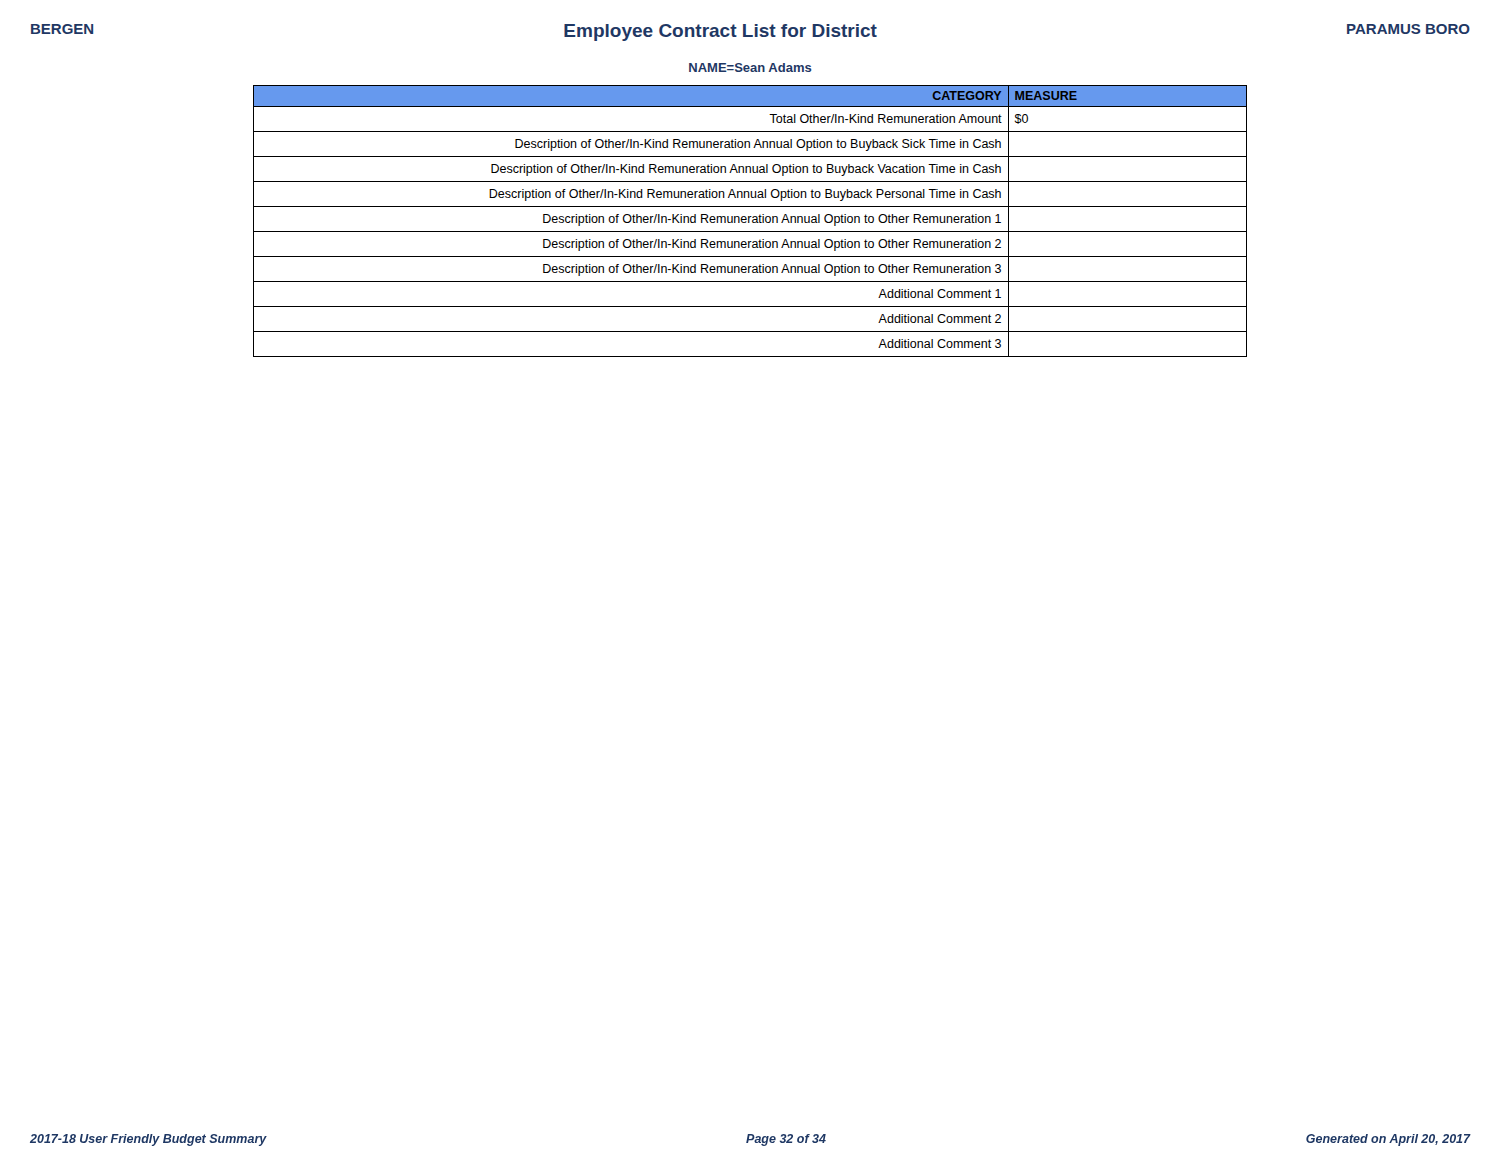BERGEN
Employee Contract List for District
PARAMUS BORO
NAME=Sean Adams
| CATEGORY | MEASURE |
| --- | --- |
| Total Other/In-Kind Remuneration Amount | $0 |
| Description of Other/In-Kind Remuneration Annual Option to Buyback Sick Time in Cash | |
| Description of Other/In-Kind Remuneration Annual Option to Buyback Vacation Time in Cash | |
| Description of Other/In-Kind Remuneration Annual Option to Buyback Personal Time in Cash | |
| Description of Other/In-Kind Remuneration Annual Option to Other Remuneration 1 | |
| Description of Other/In-Kind Remuneration Annual Option to Other Remuneration 2 | |
| Description of Other/In-Kind Remuneration Annual Option to Other Remuneration 3 | |
| Additional Comment 1 | |
| Additional Comment 2 | |
| Additional Comment 3 | |
2017-18 User Friendly Budget Summary
Page 32 of 34
Generated on April 20, 2017